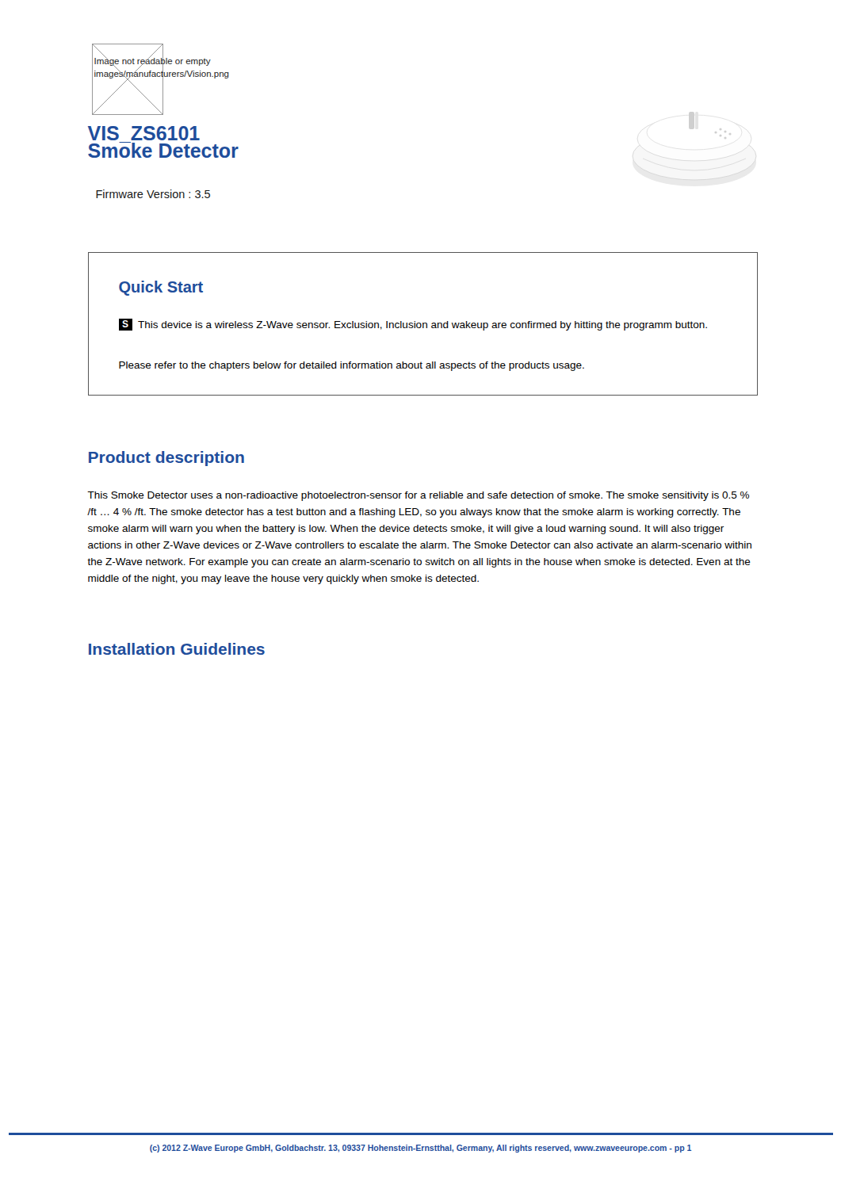Image not readable or empty
images/manufacturers/Vision.png
VIS_ZS6101Smoke Detector
Firmware Version : 3.5
Quick Start
S This device is a wireless Z-Wave sensor. Exclusion, Inclusion and wakeup are confirmed by hitting the programm button.
Please refer to the chapters below for detailed information about all aspects of the products usage.
Product description
This Smoke Detector uses a non-radioactive photoelectron-sensor for a reliable and safe detection of smoke. The smoke sensitivity is 0.5 % /ft … 4 % /ft. The smoke detector has a test button and a flashing LED, so you always know that the smoke alarm is working correctly. The smoke alarm will warn you when the battery is low. When the device detects smoke, it will give a loud warning sound. It will also trigger actions in other Z-Wave devices or Z-Wave controllers to escalate the alarm. The Smoke Detector can also activate an alarm-scenario within the Z-Wave network. For example you can create an alarm-scenario to switch on all lights in the house when smoke is detected. Even at the middle of the night, you may leave the house very quickly when smoke is detected.
Installation Guidelines
(c) 2012 Z-Wave Europe GmbH, Goldbachstr. 13, 09337 Hohenstein-Ernstthal, Germany, All rights reserved, www.zwaveeurope.com - pp 1